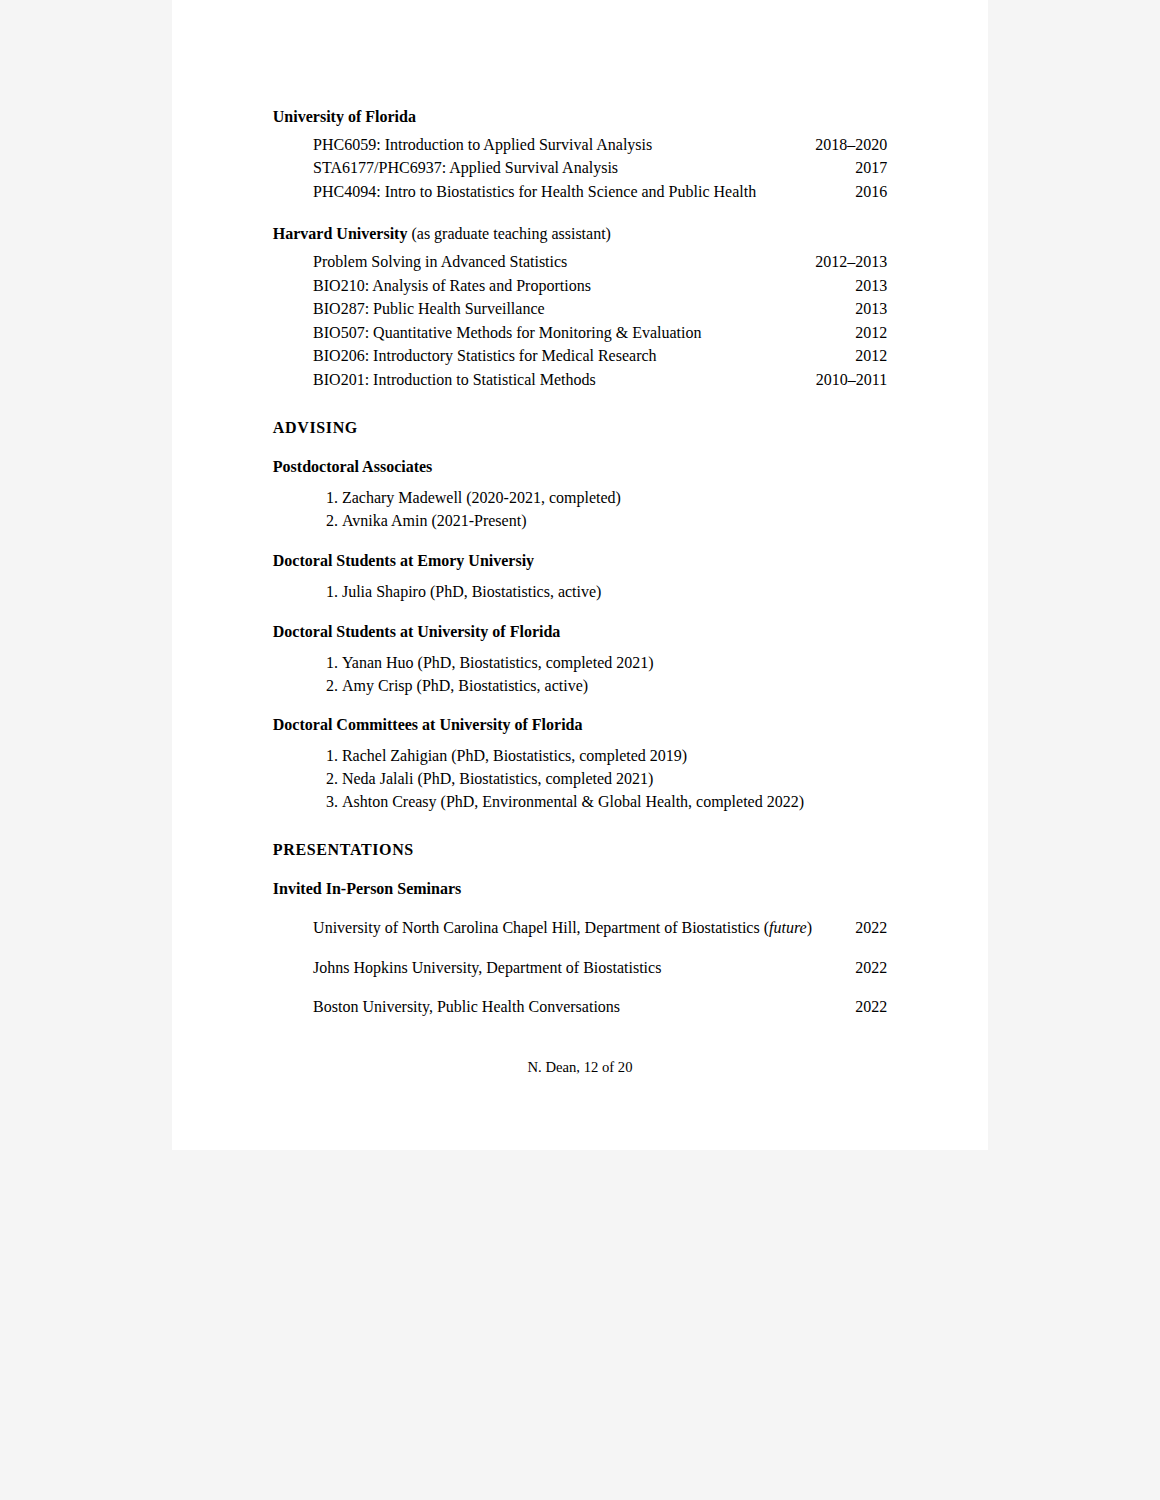University of Florida
| PHC6059: Introduction to Applied Survival Analysis | 2018–2020 |
| STA6177/PHC6937: Applied Survival Analysis | 2017 |
| PHC4094: Intro to Biostatistics for Health Science and Public Health | 2016 |
Harvard University (as graduate teaching assistant)
| Problem Solving in Advanced Statistics | 2012–2013 |
| BIO210: Analysis of Rates and Proportions | 2013 |
| BIO287: Public Health Surveillance | 2013 |
| BIO507: Quantitative Methods for Monitoring & Evaluation | 2012 |
| BIO206: Introductory Statistics for Medical Research | 2012 |
| BIO201: Introduction to Statistical Methods | 2010–2011 |
ADVISING
Postdoctoral Associates
Zachary Madewell (2020-2021, completed)
Avnika Amin (2021-Present)
Doctoral Students at Emory Universiy
Julia Shapiro (PhD, Biostatistics, active)
Doctoral Students at University of Florida
Yanan Huo (PhD, Biostatistics, completed 2021)
Amy Crisp (PhD, Biostatistics, active)
Doctoral Committees at University of Florida
Rachel Zahigian (PhD, Biostatistics, completed 2019)
Neda Jalali (PhD, Biostatistics, completed 2021)
Ashton Creasy (PhD, Environmental & Global Health, completed 2022)
PRESENTATIONS
Invited In-Person Seminars
| University of North Carolina Chapel Hill, Department of Biostatistics ( future ) | 2022 |
| Johns Hopkins University, Department of Biostatistics | 2022 |
| Boston University, Public Health Conversations | 2022 |
N. Dean, 12 of 20